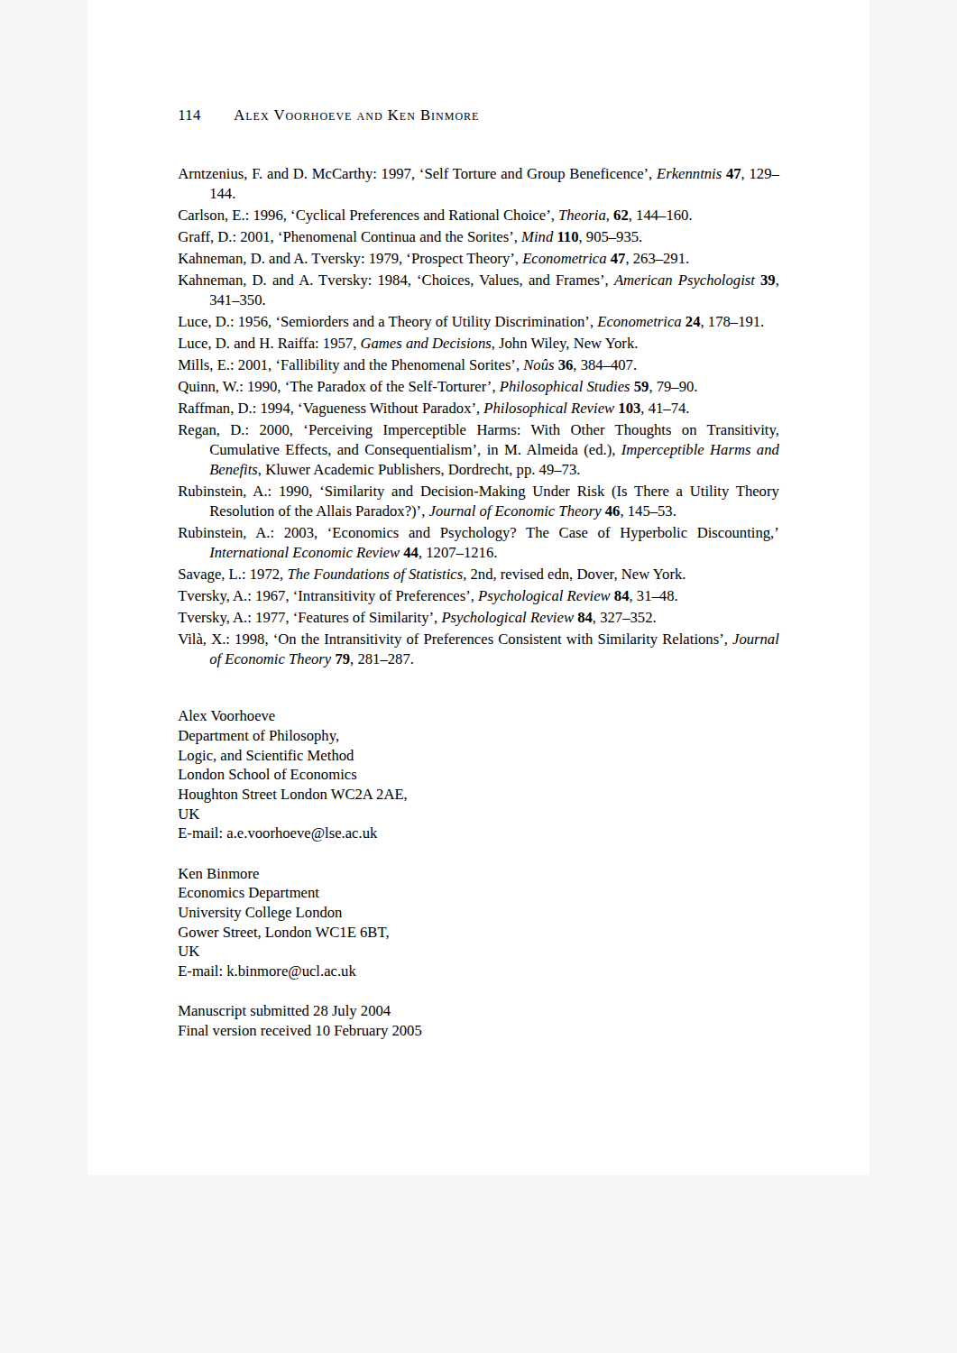114 Alex Voorhoeve and Ken Binmore
Arntzenius, F. and D. McCarthy: 1997, ‘Self Torture and Group Beneficence’, Erkenntnis 47, 129–144.
Carlson, E.: 1996, ‘Cyclical Preferences and Rational Choice’, Theoria, 62, 144–160.
Graff, D.: 2001, ‘Phenomenal Continua and the Sorites’, Mind 110, 905–935.
Kahneman, D. and A. Tversky: 1979, ‘Prospect Theory’, Econometrica 47, 263–291.
Kahneman, D. and A. Tversky: 1984, ‘Choices, Values, and Frames’, American Psychologist 39, 341–350.
Luce, D.: 1956, ‘Semiorders and a Theory of Utility Discrimination’, Econometrica 24, 178–191.
Luce, D. and H. Raiffa: 1957, Games and Decisions, John Wiley, New York.
Mills, E.: 2001, ‘Fallibility and the Phenomenal Sorites’, Noûs 36, 384–407.
Quinn, W.: 1990, ‘The Paradox of the Self-Torturer’, Philosophical Studies 59, 79–90.
Raffman, D.: 1994, ‘Vagueness Without Paradox’, Philosophical Review 103, 41–74.
Regan, D.: 2000, ‘Perceiving Imperceptible Harms: With Other Thoughts on Transitivity, Cumulative Effects, and Consequentialism’, in M. Almeida (ed.), Imperceptible Harms and Benefits, Kluwer Academic Publishers, Dordrecht, pp. 49–73.
Rubinstein, A.: 1990, ‘Similarity and Decision-Making Under Risk (Is There a Utility Theory Resolution of the Allais Paradox?)’, Journal of Economic Theory 46, 145–53.
Rubinstein, A.: 2003, ‘Economics and Psychology? The Case of Hyperbolic Discounting,’ International Economic Review 44, 1207–1216.
Savage, L.: 1972, The Foundations of Statistics, 2nd, revised edn, Dover, New York.
Tversky, A.: 1967, ‘Intransitivity of Preferences’, Psychological Review 84, 31–48.
Tversky, A.: 1977, ‘Features of Similarity’, Psychological Review 84, 327–352.
Vilà, X.: 1998, ‘On the Intransitivity of Preferences Consistent with Similarity Relations’, Journal of Economic Theory 79, 281–287.
Alex Voorhoeve
Department of Philosophy,
Logic, and Scientific Method
London School of Economics
Houghton Street London WC2A 2AE,
UK
E-mail: a.e.voorhoeve@lse.ac.uk
Ken Binmore
Economics Department
University College London
Gower Street, London WC1E 6BT,
UK
E-mail: k.binmore@ucl.ac.uk
Manuscript submitted 28 July 2004
Final version received 10 February 2005